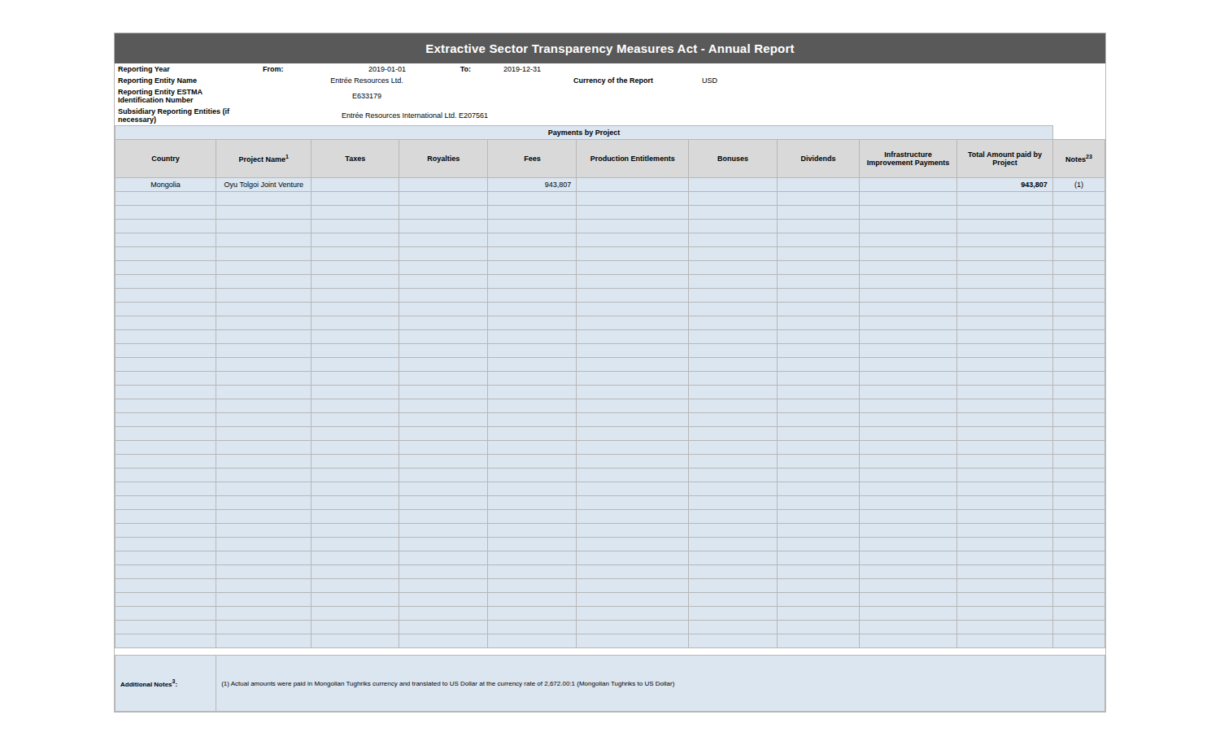Extractive Sector Transparency Measures Act - Annual Report
| Reporting Year | From: | 2019-01-01 | To: | 2019-12-31 | | | |
| Reporting Entity Name | Entrée Resources Ltd. | | Currency of the Report | USD | |
| Reporting Entity ESTMA Identification Number | E633179 | | | | |
| Subsidiary Reporting Entities (if necessary) | Entrée Resources International Ltd. E207561 | | | |
| Payments by Project |
| Country | Project Name 1 | Taxes | Royalties | Fees | Production Entitlements | Bonuses | Dividends | Infrastructure Improvement Payments | Total Amount paid by Project | Notes 23 |
| Mongolia | Oyu Tolgoi Joint Venture | | | 943,807 | | | | | 943,807 | (1) |
| Additional Notes 3 : | (1) Actual amounts were paid in Mongolian Tughriks currency and translated to US Dollar at the currency rate of 2,672.00:1 (Mongolian Tughriks to US Dollar) |